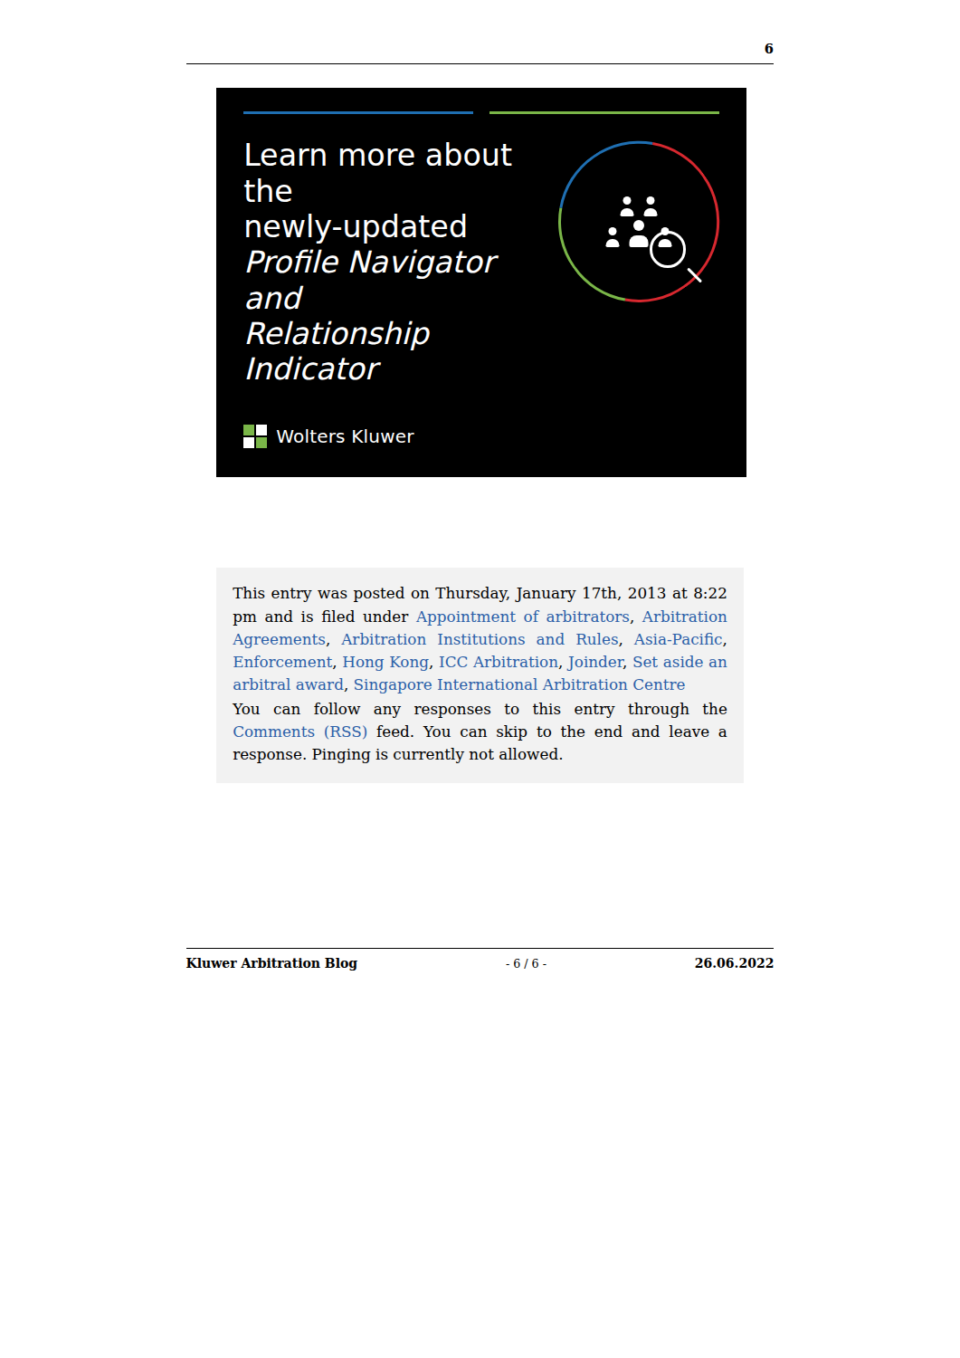6
Learn more about the
newly-updated
Profile Navigator and
Relationship Indicator
Wolters Kluwer
This entry was posted on Thursday, January 17th, 2013 at 8:22 pm and is filed under Appointment of arbitrators, Arbitration Agreements, Arbitration Institutions and Rules, Asia-Pacific, Enforcement, Hong Kong, ICC Arbitration, Joinder, Set aside an arbitral award, Singapore International Arbitration Centre
You can follow any responses to this entry through the Comments (RSS) feed. You can skip to the end and leave a response. Pinging is currently not allowed.
Kluwer Arbitration Blog
- 6 / 6 -
26.06.2022